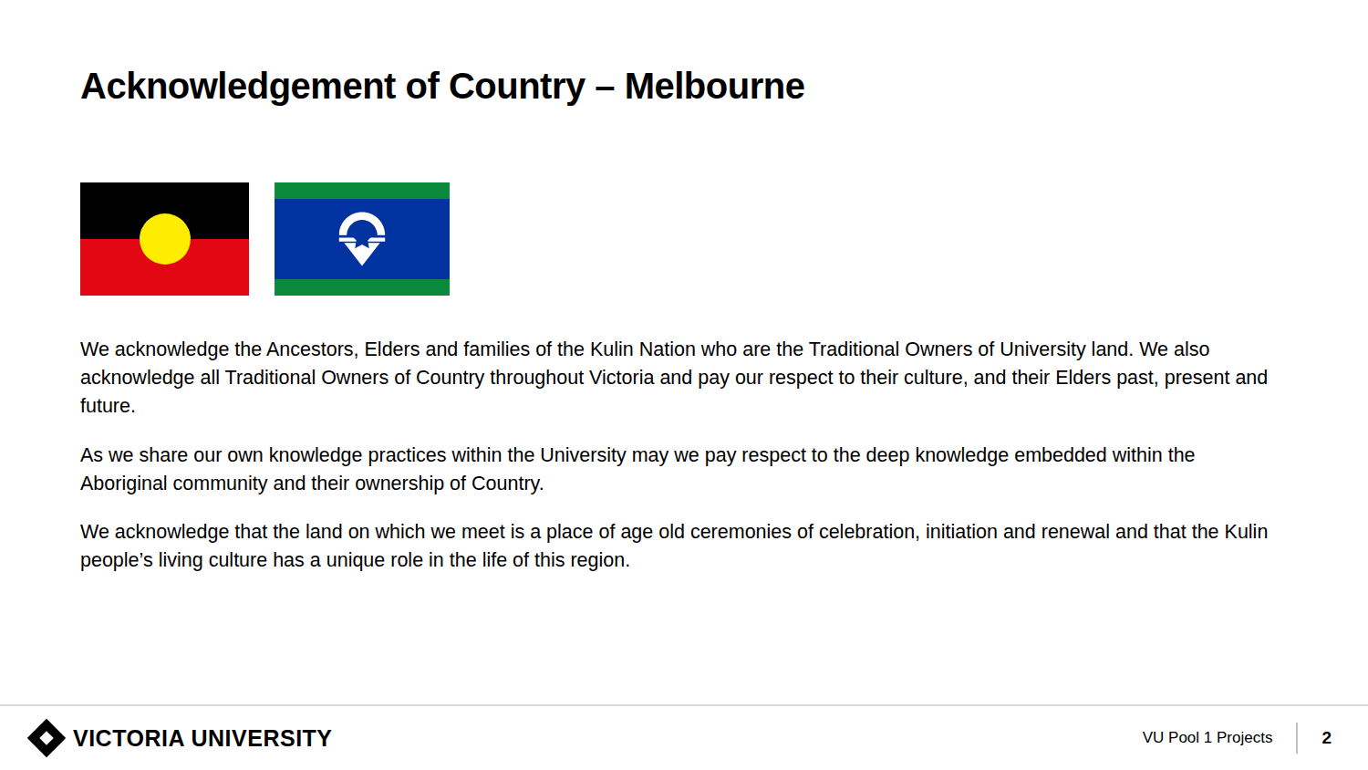Acknowledgement of Country – Melbourne
We acknowledge the Ancestors, Elders and families of the Kulin Nation who are the Traditional Owners of University land. We also acknowledge all Traditional Owners of Country throughout Victoria and pay our respect to their culture, and their Elders past, present and future.
As we share our own knowledge practices within the University may we pay respect to the deep knowledge embedded within the Aboriginal community and their ownership of Country.
We acknowledge that the land on which we meet is a place of age old ceremonies of celebration, initiation and renewal and that the Kulin people’s living culture has a unique role in the life of this region.
VICTORIA UNIVERSITY
VU Pool 1 Projects 2